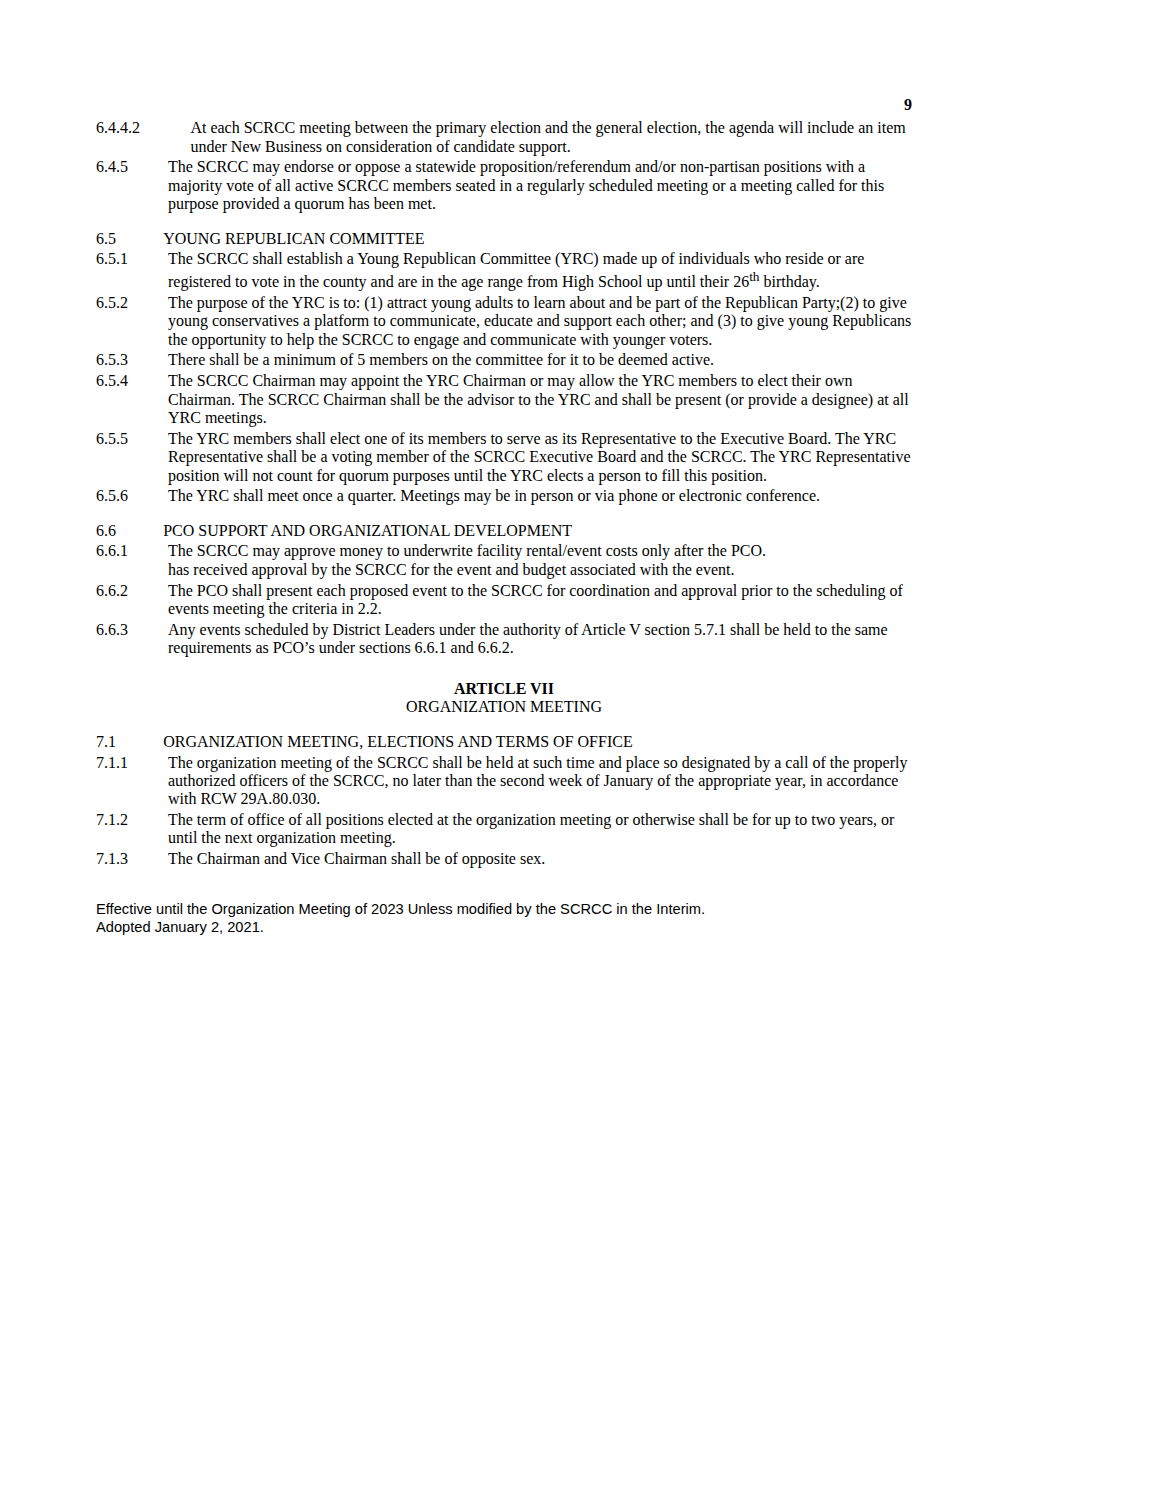9
6.4.4.2
At each SCRCC meeting between the primary election and the general election, the agenda will include an item under New Business on consideration of candidate support.
6.4.5
The SCRCC may endorse or oppose a statewide proposition/referendum and/or non-partisan positions with a majority vote of all active SCRCC members seated in a regularly scheduled meeting or a meeting called for this purpose provided a quorum has been met.
6.5
Young Republican Committee
6.5.1
The SCRCC shall establish a Young Republican Committee (YRC) made up of individuals who reside or are registered to vote in the county and are in the age range from High School up until their 26th birthday.
6.5.2
The purpose of the YRC is to: (1) attract young adults to learn about and be part of the Republican Party;(2) to give young conservatives a platform to communicate, educate and support each other; and (3) to give young Republicans the opportunity to help the SCRCC to engage and communicate with younger voters.
6.5.3
There shall be a minimum of 5 members on the committee for it to be deemed active.
6.5.4
The SCRCC Chairman may appoint the YRC Chairman or may allow the YRC members to elect their own Chairman. The SCRCC Chairman shall be the advisor to the YRC and shall be present (or provide a designee) at all YRC meetings.
6.5.5
The YRC members shall elect one of its members to serve as its Representative to the Executive Board. The YRC Representative shall be a voting member of the SCRCC Executive Board and the SCRCC. The YRC Representative position will not count for quorum purposes until the YRC elects a person to fill this position.
6.5.6
The YRC shall meet once a quarter. Meetings may be in person or via phone or electronic conference.
6.6
PCO Support and Organizational Development
6.6.1
The SCRCC may approve money to underwrite facility rental/event costs only after the PCO.
has received approval by the SCRCC for the event and budget associated with the event.
6.6.2
The PCO shall present each proposed event to the SCRCC for coordination and approval prior to the scheduling of events meeting the criteria in 2.2.
6.6.3
Any events scheduled by District Leaders under the authority of Article V section 5.7.1 shall be held to the same requirements as PCO’s under sections 6.6.1 and 6.6.2.
ARTICLE VII
ORGANIZATION MEETING
7.1
Organization Meeting, Elections and Terms of Office
7.1.1
The organization meeting of the SCRCC shall be held at such time and place so designated by a call of the properly authorized officers of the SCRCC, no later than the second week of January of the appropriate year, in accordance with RCW 29A.80.030.
7.1.2
The term of office of all positions elected at the organization meeting or otherwise shall be for up to two years, or until the next organization meeting.
7.1.3
The Chairman and Vice Chairman shall be of opposite sex.
Effective until the Organization Meeting of 2023 Unless modified by the SCRCC in the Interim.
Adopted January 2, 2021.